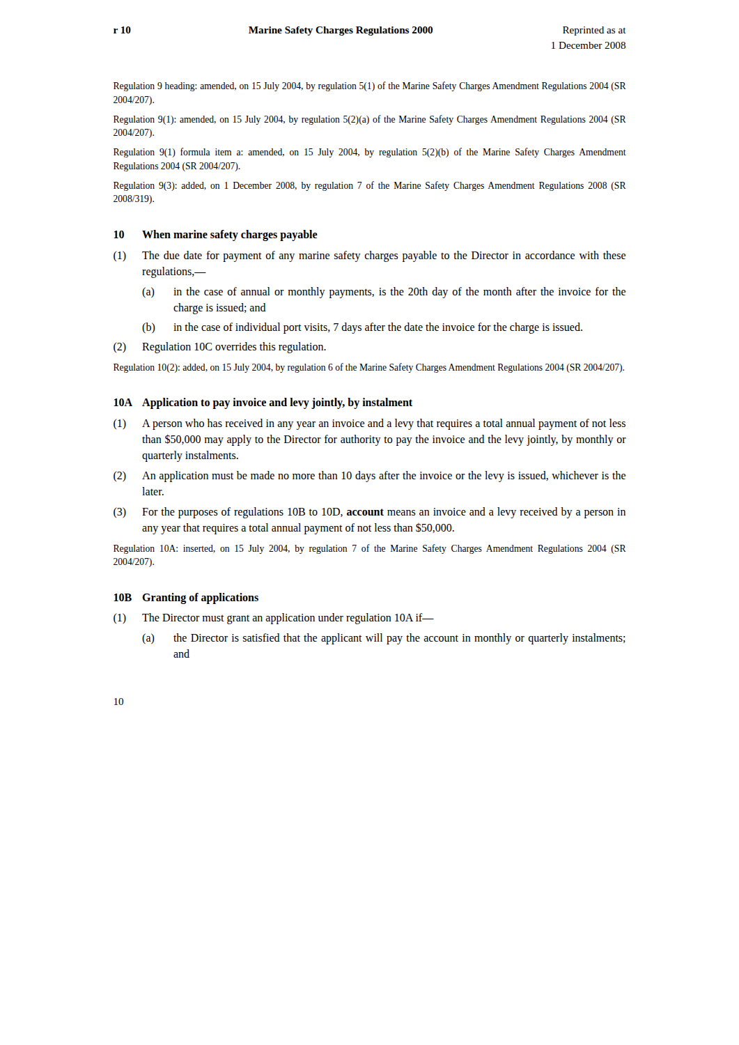r 10
Marine Safety Charges Regulations 2000
Reprinted as at
1 December 2008
Regulation 9 heading: amended, on 15 July 2004, by regulation 5(1) of the Marine Safety Charges Amendment Regulations 2004 (SR 2004/207).
Regulation 9(1): amended, on 15 July 2004, by regulation 5(2)(a) of the Marine Safety Charges Amendment Regulations 2004 (SR 2004/207).
Regulation 9(1) formula item a: amended, on 15 July 2004, by regulation 5(2)(b) of the Marine Safety Charges Amendment Regulations 2004 (SR 2004/207).
Regulation 9(3): added, on 1 December 2008, by regulation 7 of the Marine Safety Charges Amendment Regulations 2008 (SR 2008/319).
10 When marine safety charges payable
(1) The due date for payment of any marine safety charges payable to the Director in accordance with these regulations,—
(a) in the case of annual or monthly payments, is the 20th day of the month after the invoice for the charge is issued; and
(b) in the case of individual port visits, 7 days after the date the invoice for the charge is issued.
(2) Regulation 10C overrides this regulation.
Regulation 10(2): added, on 15 July 2004, by regulation 6 of the Marine Safety Charges Amendment Regulations 2004 (SR 2004/207).
10AApplication to pay invoice and levy jointly, by instalment
(1) A person who has received in any year an invoice and a levy that requires a total annual payment of not less than $50,000 may apply to the Director for authority to pay the invoice and the levy jointly, by monthly or quarterly instalments.
(2) An application must be made no more than 10 days after the invoice or the levy is issued, whichever is the later.
(3) For the purposes of regulations 10B to 10D, account means an invoice and a levy received by a person in any year that requires a total annual payment of not less than $50,000.
Regulation 10A: inserted, on 15 July 2004, by regulation 7 of the Marine Safety Charges Amendment Regulations 2004 (SR 2004/207).
10BGranting of applications
(1) The Director must grant an application under regulation 10A if—
(a) the Director is satisfied that the applicant will pay the account in monthly or quarterly instalments; and
10